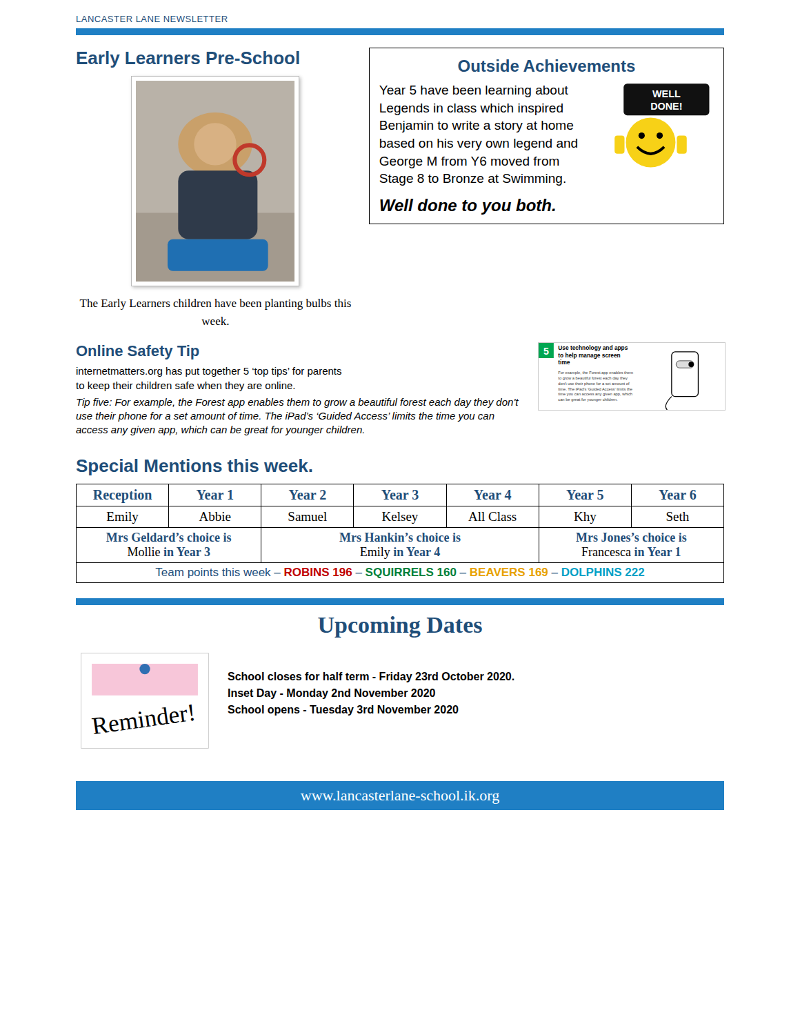LANCASTER LANE NEWSLETTER
Early Learners Pre-School
The Early Learners children have been planting bulbs this week.
Outside Achievements
Year 5 have been learning about Legends in class which inspired Benjamin to write a story at home based on his very own legend and George M from Y6 moved from Stage 8 to Bronze at Swimming. Well done to you both.
Online Safety Tip
internetmatters.org has put together 5 ‘top tips’ for parents
to keep their children safe when they are online.
Tip five: For example, the Forest app enables them to grow a beautiful forest each day they don't use their phone for a set amount of time. The iPad’s ‘Guided Access’ limits the time you can access any given app, which can be great for younger children.
Special Mentions this week.
| Reception | Year 1 | Year 2 | Year 3 | Year 4 | Year 5 | Year 6 |
| Emily | Abbie | Samuel | Kelsey | All Class | Khy | Seth |
| Mrs Geldard’s choice is Mollie in Year 3 | Mrs Hankin’s choice is Emily in Year 4 | Mrs Jones’s choice is Francesca in Year 1 |
| Team points this week – ROBINS 196 – SQUIRRELS 160 – BEAVERS 169 – DOLPHINS 222 |
Upcoming Dates
School closes for half term - Friday 23rd October 2020.
Inset Day - Monday 2nd November 2020
School opens - Tuesday 3rd November 2020
www.lancasterlane-school.ik.org